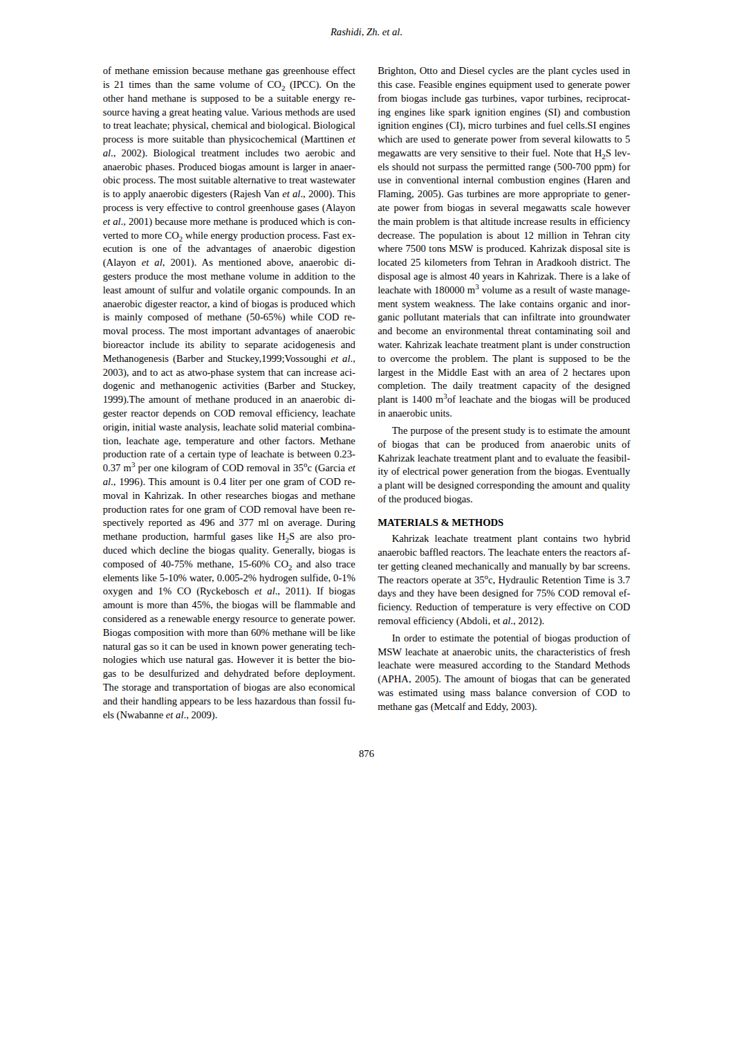Rashidi, Zh. et al.
of methane emission because methane gas greenhouse effect is 21 times than the same volume of CO2 (IPCC). On the other hand methane is supposed to be a suitable energy resource having a great heating value. Various methods are used to treat leachate; physical, chemical and biological. Biological process is more suitable than physicochemical (Marttinen et al., 2002). Biological treatment includes two aerobic and anaerobic phases. Produced biogas amount is larger in anaerobic process. The most suitable alternative to treat wastewater is to apply anaerobic digesters (Rajesh Van et al., 2000). This process is very effective to control greenhouse gases (Alayon et al., 2001) because more methane is produced which is converted to more CO2 while energy production process. Fast execution is one of the advantages of anaerobic digestion (Alayon et al, 2001). As mentioned above, anaerobic digesters produce the most methane volume in addition to the least amount of sulfur and volatile organic compounds. In an anaerobic digester reactor, a kind of biogas is produced which is mainly composed of methane (50-65%) while COD removal process. The most important advantages of anaerobic bioreactor include its ability to separate acidogenesis and Methanogenesis (Barber and Stuckey,1999;Vossoughi et al., 2003), and to act as atwo-phase system that can increase acidogenic and methanogenic activities (Barber and Stuckey, 1999).The amount of methane produced in an anaerobic digester reactor depends on COD removal efficiency, leachate origin, initial waste analysis, leachate solid material combination, leachate age, temperature and other factors. Methane production rate of a certain type of leachate is between 0.23-0.37 m3 per one kilogram of COD removal in 35oc (Garcia et al., 1996). This amount is 0.4 liter per one gram of COD removal in Kahrizak. In other researches biogas and methane production rates for one gram of COD removal have been respectively reported as 496 and 377 ml on average. During methane production, harmful gases like H2S are also produced which decline the biogas quality. Generally, biogas is composed of 40-75% methane, 15-60% CO2 and also trace elements like 5-10% water, 0.005-2% hydrogen sulfide, 0-1% oxygen and 1% CO (Ryckebosch et al., 2011). If biogas amount is more than 45%, the biogas will be flammable and considered as a renewable energy resource to generate power. Biogas composition with more than 60% methane will be like natural gas so it can be used in known power generating technologies which use natural gas. However it is better the biogas to be desulfurized and dehydrated before deployment. The storage and transportation of biogas are also economical and their handling appears to be less hazardous than fossil fuels (Nwabanne et al., 2009).
Brighton, Otto and Diesel cycles are the plant cycles used in this case. Feasible engines equipment used to generate power from biogas include gas turbines, vapor turbines, reciprocating engines like spark ignition engines (SI) and combustion ignition engines (CI), micro turbines and fuel cells.SI engines which are used to generate power from several kilowatts to 5 megawatts are very sensitive to their fuel. Note that H2S levels should not surpass the permitted range (500-700 ppm) for use in conventional internal combustion engines (Haren and Flaming, 2005). Gas turbines are more appropriate to generate power from biogas in several megawatts scale however the main problem is that altitude increase results in efficiency decrease. The population is about 12 million in Tehran city where 7500 tons MSW is produced. Kahrizak disposal site is located 25 kilometers from Tehran in Aradkooh district. The disposal age is almost 40 years in Kahrizak. There is a lake of leachate with 180000 m3 volume as a result of waste management system weakness. The lake contains organic and inorganic pollutant materials that can infiltrate into groundwater and become an environmental threat contaminating soil and water. Kahrizak leachate treatment plant is under construction to overcome the problem. The plant is supposed to be the largest in the Middle East with an area of 2 hectares upon completion. The daily treatment capacity of the designed plant is 1400 m3of leachate and the biogas will be produced in anaerobic units.
The purpose of the present study is to estimate the amount of biogas that can be produced from anaerobic units of Kahrizak leachate treatment plant and to evaluate the feasibility of electrical power generation from the biogas. Eventually a plant will be designed corresponding the amount and quality of the produced biogas.
MATERIALS & METHODS
Kahrizak leachate treatment plant contains two hybrid anaerobic baffled reactors. The leachate enters the reactors after getting cleaned mechanically and manually by bar screens. The reactors operate at 35oc, Hydraulic Retention Time is 3.7 days and they have been designed for 75% COD removal efficiency. Reduction of temperature is very effective on COD removal efficiency (Abdoli, et al., 2012).
In order to estimate the potential of biogas production of MSW leachate at anaerobic units, the characteristics of fresh leachate were measured according to the Standard Methods (APHA, 2005). The amount of biogas that can be generated was estimated using mass balance conversion of COD to methane gas (Metcalf and Eddy, 2003).
876